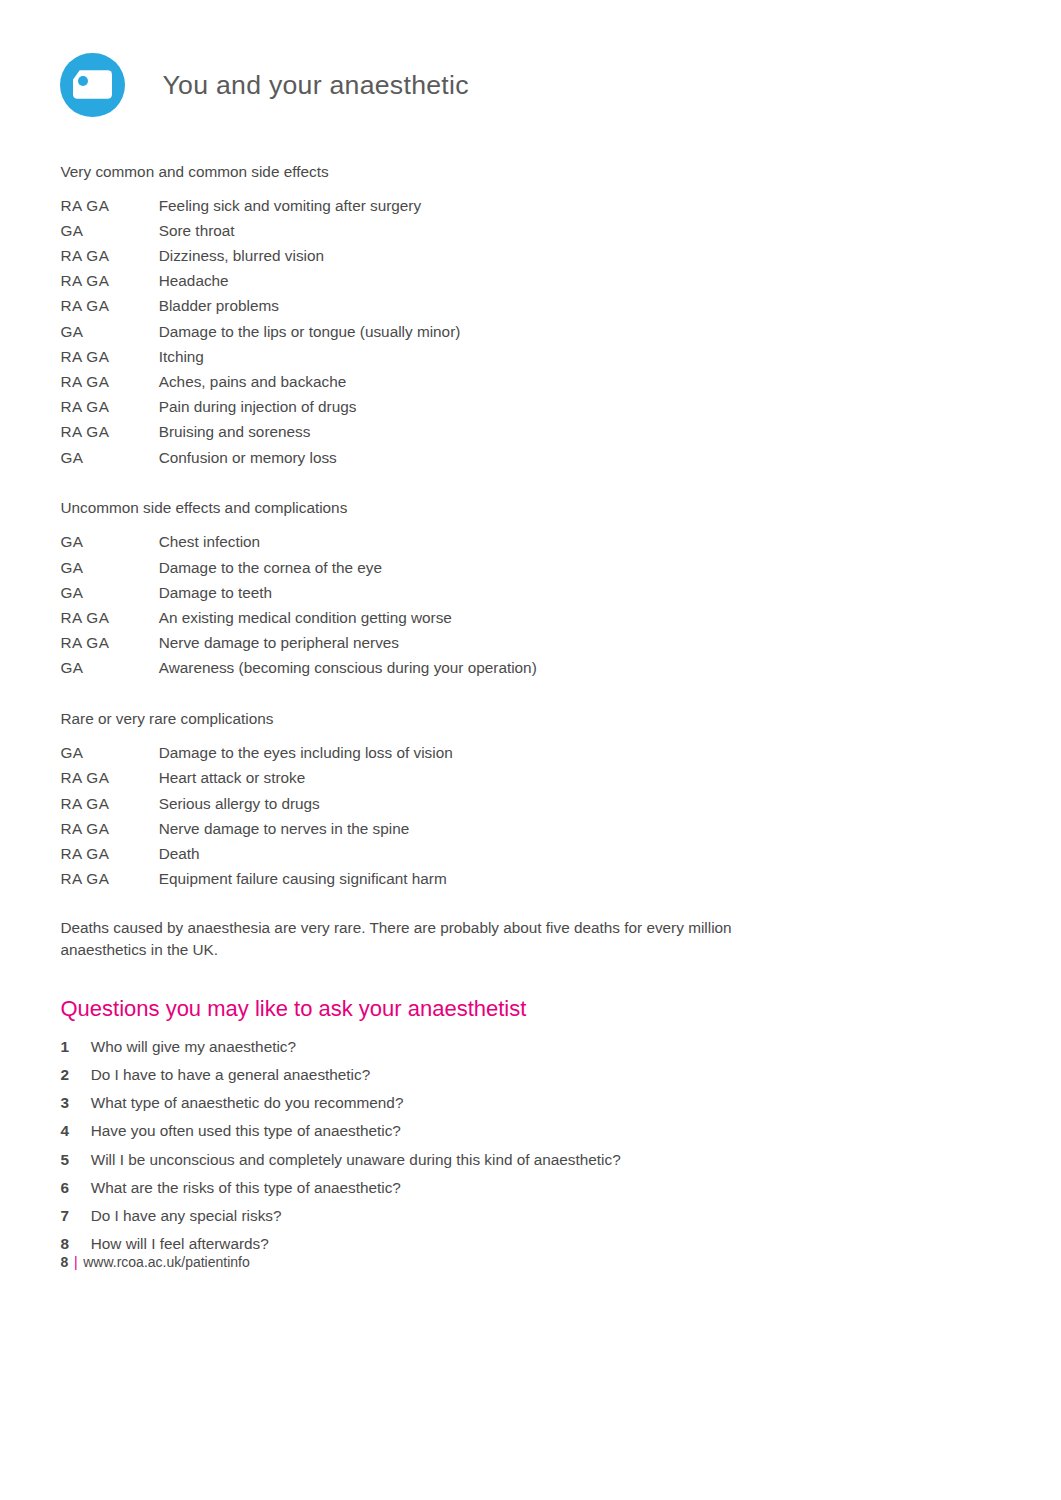You and your anaesthetic
Very common and common side effects
| RA GA | Feeling sick and vomiting after surgery |
| GA | Sore throat |
| RA GA | Dizziness, blurred vision |
| RA GA | Headache |
| RA GA | Bladder problems |
| GA | Damage to the lips or tongue (usually minor) |
| RA GA | Itching |
| RA GA | Aches, pains and backache |
| RA GA | Pain during injection of drugs |
| RA GA | Bruising and soreness |
| GA | Confusion or memory loss |
Uncommon side effects and complications
| GA | Chest infection |
| GA | Damage to the cornea of the eye |
| GA | Damage to teeth |
| RA GA | An existing medical condition getting worse |
| RA GA | Nerve damage to peripheral nerves |
| GA | Awareness (becoming conscious during your operation) |
Rare or very rare complications
| GA | Damage to the eyes including loss of vision |
| RA GA | Heart attack or stroke |
| RA GA | Serious allergy to drugs |
| RA GA | Nerve damage to nerves in the spine |
| RA GA | Death |
| RA GA | Equipment failure causing significant harm |
Deaths caused by anaesthesia are very rare. There are probably about five deaths for every million anaesthetics in the UK.
Questions you may like to ask your anaesthetist
| 1 | Who will give my anaesthetic? |
| 2 | Do I have to have a general anaesthetic? |
| 3 | What type of anaesthetic do you recommend? |
| 4 | Have you often used this type of anaesthetic? |
| 5 | Will I be unconscious and completely unaware during this kind of anaesthetic? |
| 6 | What are the risks of this type of anaesthetic? |
| 7 | Do I have any special risks? |
| 8 | How will I feel afterwards? |
8|www.rcoa.ac.uk/patientinfo